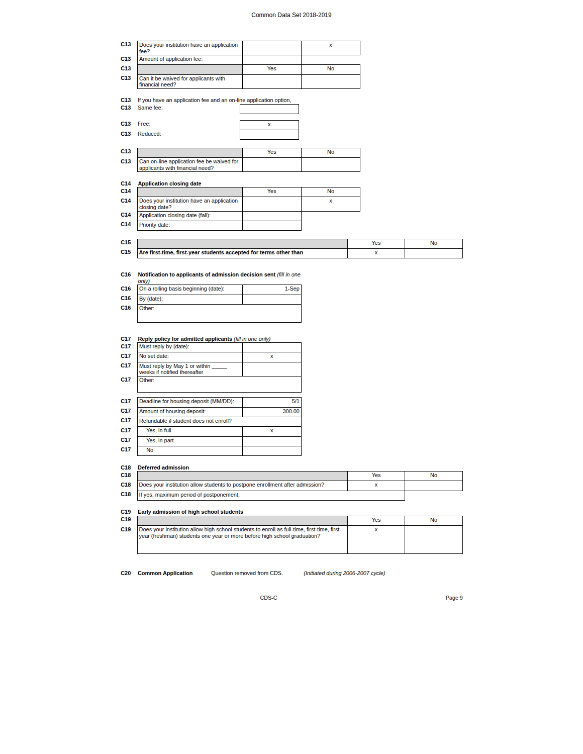Common Data Set 2018-2019
| C13 | Does your institution have an application fee? | | x |
| C13 | Amount of application fee: | | |
| C13 | | Yes | No |
| C13 | Can it be waived for applicants with financial need? | | |
| C13 | If you have an application fee and an on-line application option, |
| C13 | Same fee: | | |
| C13 | Free: | x | |
| C13 | Reduced: | | |
| C13 | | Yes | No |
| C13 | Can on-line application fee be waived for applicants with financial need? | | |
| C14 | Application closing date |
| C14 | | Yes | No |
| C14 | Does your institution have an application closing date? | | x |
| C14 | Application closing date (fall): | | |
| C14 | Priority date: | | |
| C15 | | Yes | No |
| C15 | Are first-time, first-year students accepted for terms other than | x | |
| C16 | Notification to applicants of admission decision sent (fill in one only) |
| C16 | On a rolling basis beginning (date): | 1-Sep |
| C16 | By (date): | |
| C16 | Other: |
| C17 | Reply policy for admitted applicants (fill in one only) |
| C17 | Must reply by (date): | |
| C17 | No set date: | x |
| C17 | Must reply by May 1 or within _____ weeks if notified thereafter | |
| C17 | Other: |
| C17 | Deadline for housing deposit (MM/DD): | 5/1 |
| C17 | Amount of housing deposit: | 300.00 |
| C17 | Refundable if student does not enroll? |
| C17 | Yes, in full | x |
| C17 | Yes, in part | |
| C17 | No | |
| C18 | Deferred admission |
| C18 | | Yes | No |
| C18 | Does your institution allow students to postpone enrollment after admission? | x | |
| C18 | If yes, maximum period of postponement: | |
| C19 | Early admission of high school students |
| C19 | | Yes | No |
| C19 | Does your institution allow high school students to enroll as full-time, first-time, first-year (freshman) students one year or more before high school graduation? | x | |
| C20 | Common Application | Question removed from CDS. | (Initiated during 2006-2007 cycle) |
CDS-C Page 9